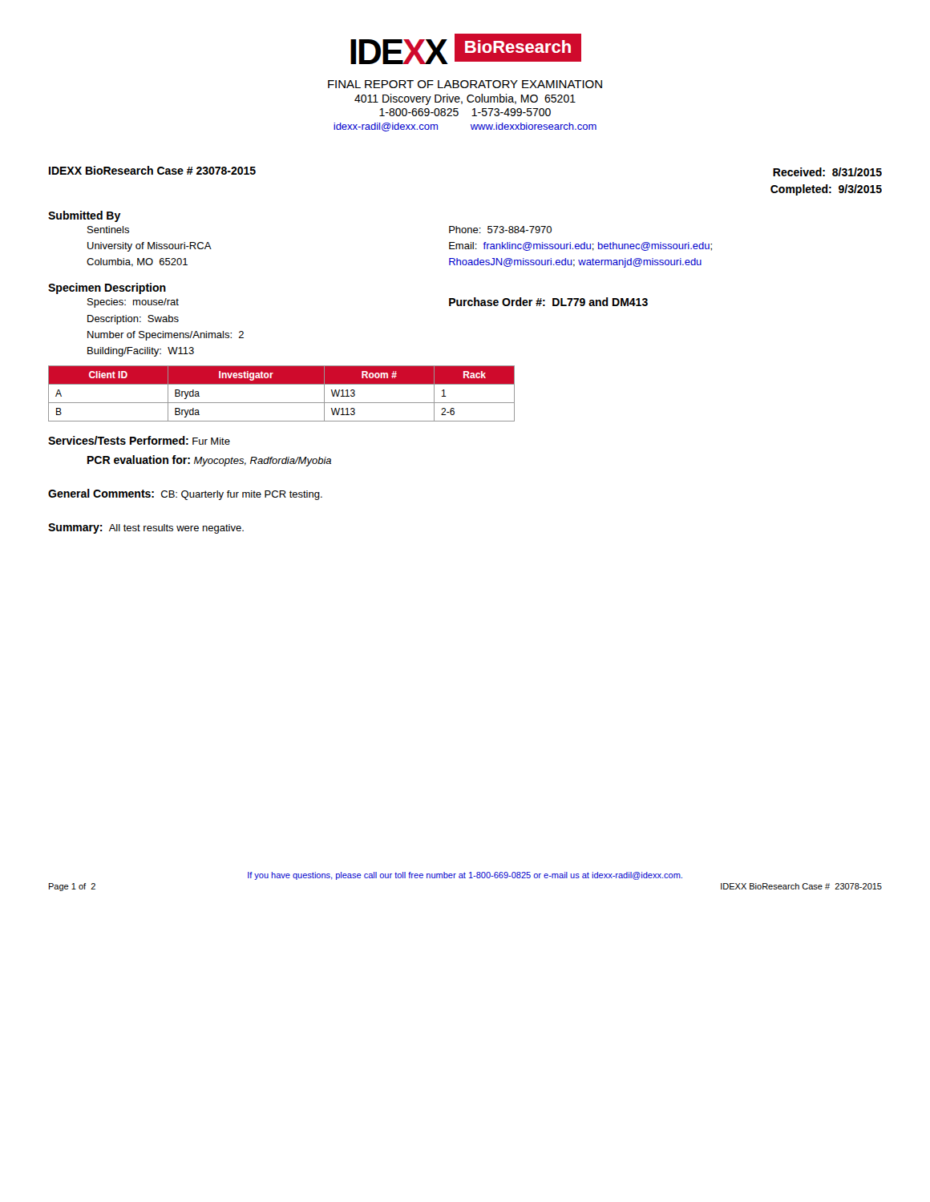IDEXX BioResearch
FINAL REPORT OF LABORATORY EXAMINATION
4011 Discovery Drive, Columbia, MO 65201
1-800-669-0825 1-573-499-5700
idexx-radil@idexx.com www.idexxbioresearch.com
IDEXX BioResearch Case # 23078-2015
Received: 8/31/2015
Completed: 9/3/2015
Submitted By
Sentinels
University of Missouri-RCA
Columbia, MO 65201
Phone: 573-884-7970
Email: franklinc@missouri.edu; bethunec@missouri.edu;
RhoadesJN@missouri.edu; watermanjd@missouri.edu
Specimen Description
Species: mouse/rat
Description: Swabs
Number of Specimens/Animals: 2
Building/Facility: W113
Purchase Order #: DL779 and DM413
| Client ID | Investigator | Room # | Rack |
| --- | --- | --- | --- |
| A | Bryda | W113 | 1 |
| B | Bryda | W113 | 2-6 |
Services/Tests Performed: Fur Mite
PCR evaluation for: Myocoptes, Radfordia/Myobia
General Comments: CB: Quarterly fur mite PCR testing.
Summary: All test results were negative.
If you have questions, please call our toll free number at 1-800-669-0825 or e-mail us at idexx-radil@idexx.com.
Page 1 of 2
IDEXX BioResearch Case # 23078-2015